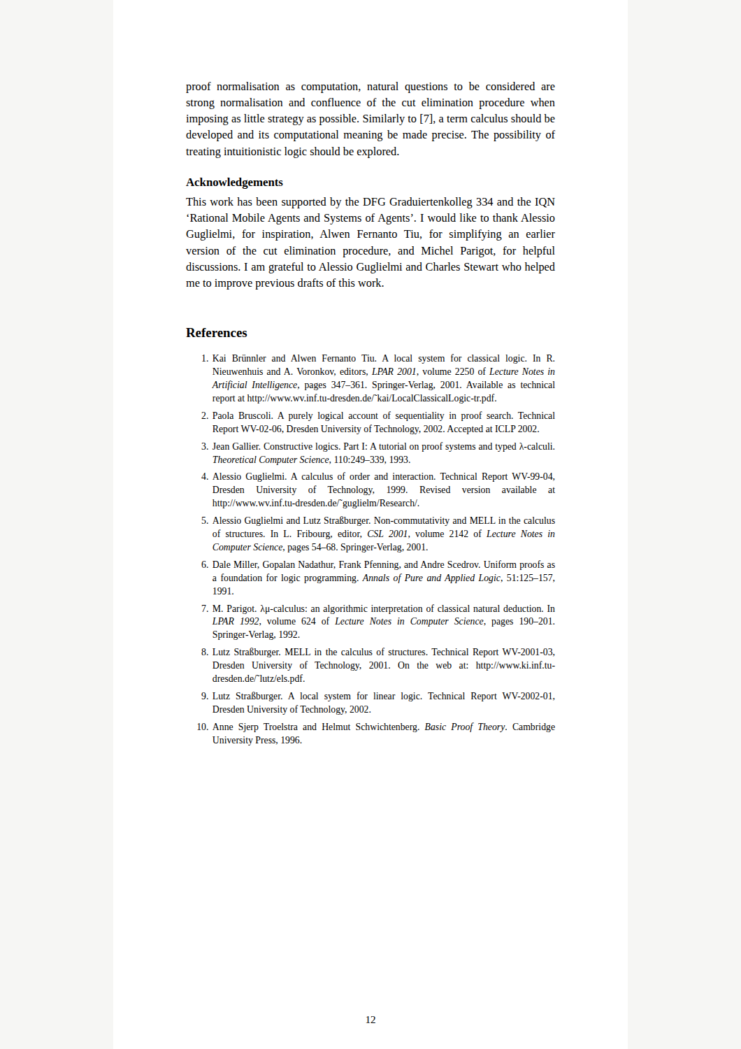proof normalisation as computation, natural questions to be considered are strong normalisation and confluence of the cut elimination procedure when imposing as little strategy as possible. Similarly to [7], a term calculus should be developed and its computational meaning be made precise. The possibility of treating intuitionistic logic should be explored.
Acknowledgements
This work has been supported by the DFG Graduiertenkolleg 334 and the IQN ‘Rational Mobile Agents and Systems of Agents’. I would like to thank Alessio Guglielmi, for inspiration, Alwen Fernanto Tiu, for simplifying an earlier version of the cut elimination procedure, and Michel Parigot, for helpful discussions. I am grateful to Alessio Guglielmi and Charles Stewart who helped me to improve previous drafts of this work.
References
Kai Brünnler and Alwen Fernanto Tiu. A local system for classical logic. In R. Nieuwenhuis and A. Voronkov, editors, LPAR 2001, volume 2250 of Lecture Notes in Artificial Intelligence, pages 347–361. Springer-Verlag, 2001. Available as technical report at http://www.wv.inf.tu-dresden.de/˜kai/LocalClassicalLogic-tr.pdf.
Paola Bruscoli. A purely logical account of sequentiality in proof search. Technical Report WV-02-06, Dresden University of Technology, 2002. Accepted at ICLP 2002.
Jean Gallier. Constructive logics. Part I: A tutorial on proof systems and typed λ-calculi. Theoretical Computer Science, 110:249–339, 1993.
Alessio Guglielmi. A calculus of order and interaction. Technical Report WV-99-04, Dresden University of Technology, 1999. Revised version available at http://www.wv.inf.tu-dresden.de/˜guglielm/Research/.
Alessio Guglielmi and Lutz Straßburger. Non-commutativity and MELL in the calculus of structures. In L. Fribourg, editor, CSL 2001, volume 2142 of Lecture Notes in Computer Science, pages 54–68. Springer-Verlag, 2001.
Dale Miller, Gopalan Nadathur, Frank Pfenning, and Andre Scedrov. Uniform proofs as a foundation for logic programming. Annals of Pure and Applied Logic, 51:125–157, 1991.
M. Parigot. λμ-calculus: an algorithmic interpretation of classical natural deduction. In LPAR 1992, volume 624 of Lecture Notes in Computer Science, pages 190–201. Springer-Verlag, 1992.
Lutz Straßburger. MELL in the calculus of structures. Technical Report WV-2001-03, Dresden University of Technology, 2001. On the web at: http://www.ki.inf.tu-dresden.de/˜lutz/els.pdf.
Lutz Straßburger. A local system for linear logic. Technical Report WV-2002-01, Dresden University of Technology, 2002.
Anne Sjerp Troelstra and Helmut Schwichtenberg. Basic Proof Theory. Cambridge University Press, 1996.
12